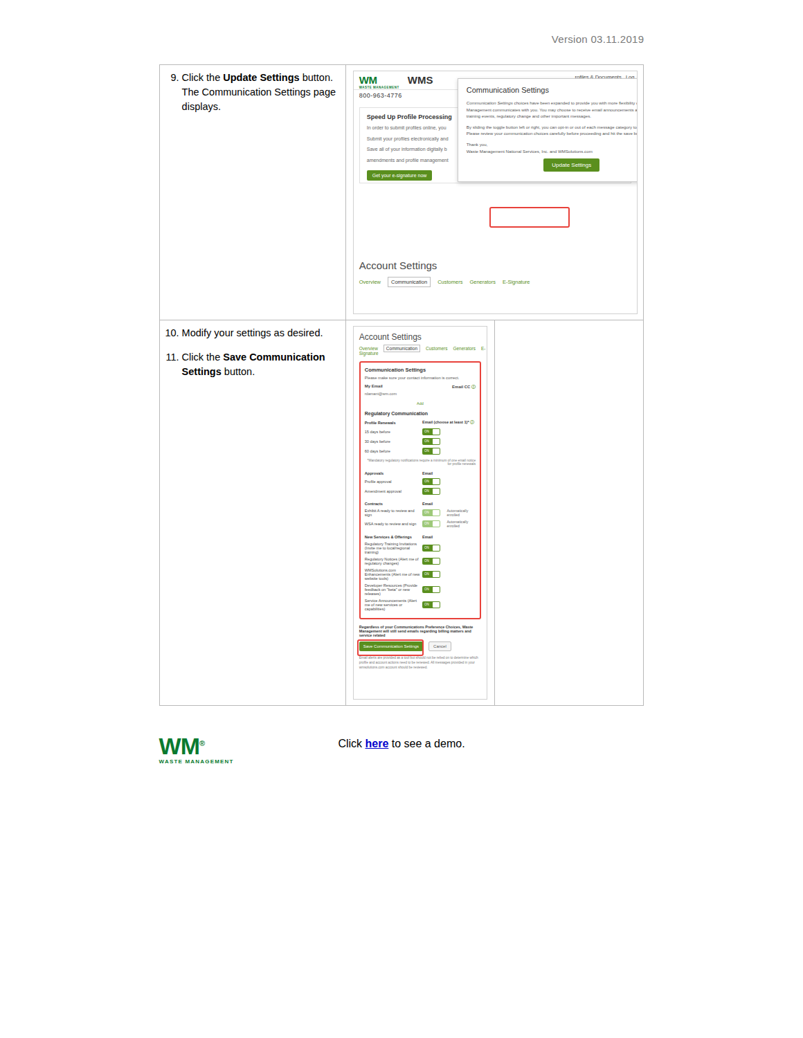Version 03.11.2019
| Click the Update Settings button. The Communication Settings page displays. | WM WASTE MANAGEMENT WMS rofiles & Documents Log dustries Resources Con 800-963-4776 Speed Up Profile Processing In order to submit profiles online, you Submit your profiles electronically and Save all of your information digitally b licking the button below. amendments and profile management enefit with faster renewals, Get your e-signature now × Communication Settings Communication Settings choices have been expanded to provide you with more flexibility on how Waste Management communicates with you. You may choose to receive email announcements about regional training events, regulatory change and other important messages. By sliding the toggle button left or right, you can opt-in or out of each message category to suit your needs. Please review your communication choices carefully before proceeding and hit the save button. Thank you, Waste Management National Services, Inc. and WMSolutions.com Update Settings Account Settings Overview Communication Customers Generators E-Signature |
| Modify your settings as desired. Click the Save Communication Settings button. | Account Settings Overview Communication Customers Generators E-Signature Communication Settings Please make sure your contact information is correct. My Email Email CC ⓘ rdamant@wm.com Add Regulatory Communication / Profile Renewals / Email (choose at least 1)* ⓘ / / 15 days before / ON / / / 30 days before / ON / / / 60 days before / ON / / *Mandatory regulatory notifications require a minimum of one email notice for profile renewals / Approvals / Email / / Profile approval / ON / / / Amendment approval / ON / / / Contracts / Email / / Exhibit A ready to review and sign / ON / Automatically enrolled / / WSA ready to review and sign / ON / Automatically enrolled / / New Services & Offerings / Email / / Regulatory Training Invitations (Invite me to local/regional training) / ON / / / Regulatory Notices (Alert me of regulatory changes) / ON / / / WMSolutions.com Enhancements (Alert me of new website tools) / ON / / / Developer Resources (Provide feedback on "beta" or new releases) / ON / / / Service Announcements (Alert me of new services or capabilities) / ON / / Regardless of your Communications Preference Choices, Waste Management will still send emails regarding billing matters and service related Save Communication Settings Cancel Email alerts are provided as a tool but should not be relied on to determine which profile and account actions need to be renewed. All messages provided in your wmsolutions.com account should be reviewed. | |
Click here to see a demo.
WM®
WASTE MANAGEMENT